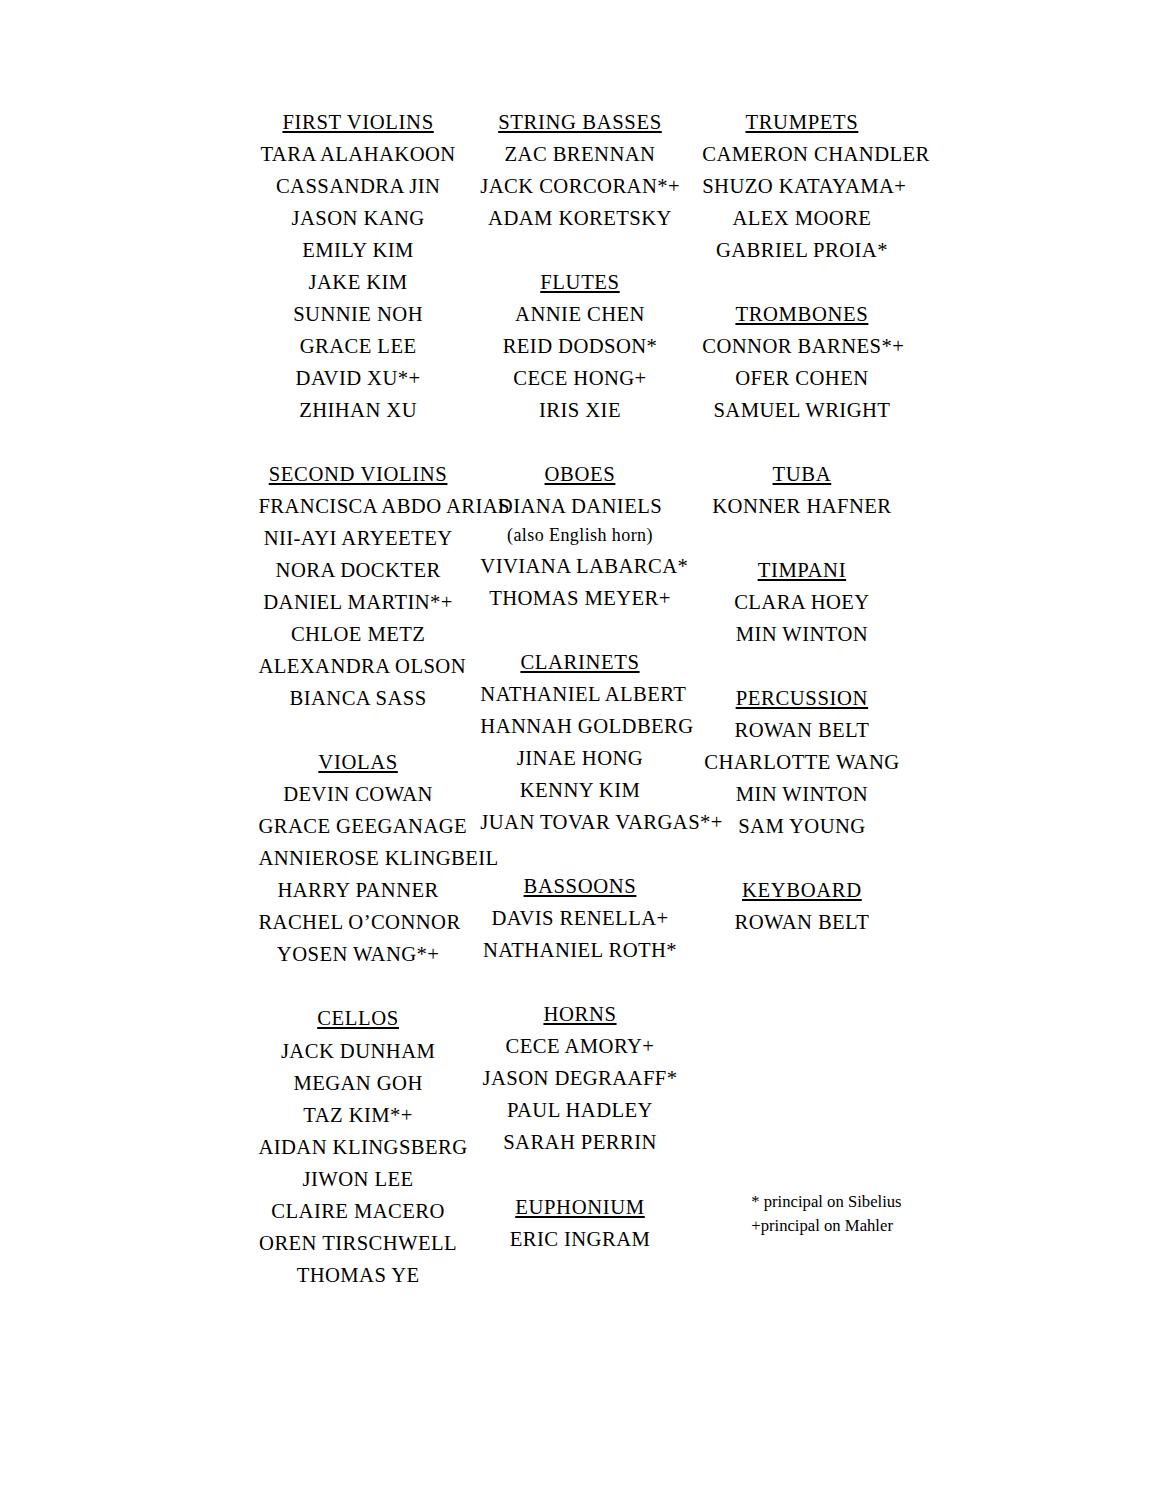First Violins
Tara Alahakoon
Cassandra Jin
Jason Kang
Emily Kim
Jake Kim
Sunnie Noh
Grace Lee
David Xu*+
Zhihan Xu
Second Violins
Francisca Abdo Arias
Nii-Ayi Aryeetey
Nora Dockter
Daniel Martin*+
Chloe Metz
Alexandra Olson
Bianca Sass
Violas
Devin Cowan
Grace Geeganage
Annierose Klingbeil
Harry Panner
Rachel O’Connor
Yosen Wang*+
Cellos
Jack Dunham
Megan Goh
Taz Kim*+
Aidan Klingsberg
Jiwon Lee
Claire Macero
Oren Tirschwell
Thomas Ye
String Basses
Zac Brennan
Jack Corcoran*+
Adam Koretsky
Flutes
Annie Chen
Reid Dodson*
Cece Hong+
Iris Xie
Oboes
Diana Daniels
(also English horn)
Viviana Labarca*
Thomas Meyer+
Clarinets
Nathaniel Albert
Hannah Goldberg
Jinae Hong
Kenny Kim
Juan Tovar Vargas*+
Bassoons
Davis Renella+
Nathaniel Roth*
Horns
Cece Amory+
Jason Degraaff*
Paul Hadley
Sarah Perrin
Euphonium
Eric Ingram
Trumpets
Cameron Chandler
Shuzo Katayama+
Alex Moore
Gabriel Proia*
Trombones
Connor Barnes*+
Ofer Cohen
Samuel Wright
Tuba
Konner Hafner
Timpani
Clara Hoey
Min Winton
Percussion
Rowan Belt
Charlotte Wang
Min Winton
Sam Young
Keyboard
Rowan Belt
* principal on Sibelius
+principal on Mahler